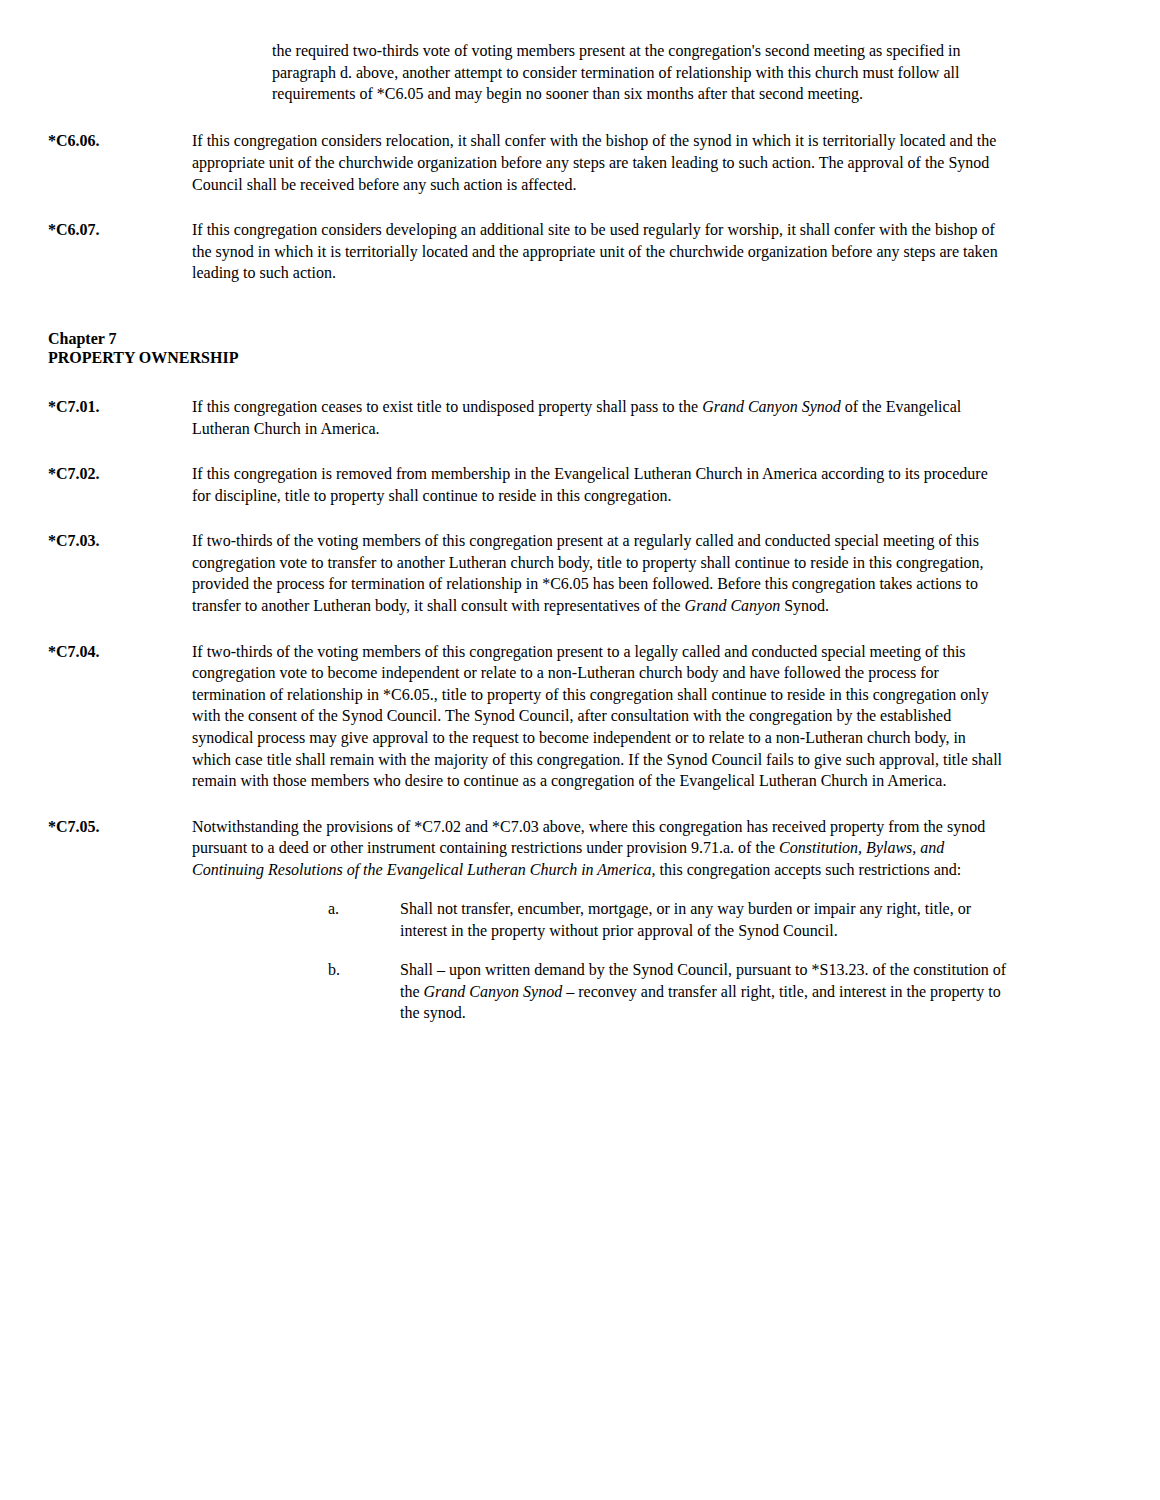the required two-thirds vote of voting members present at the congregation's second meeting as specified in paragraph d. above, another attempt to consider termination of relationship with this church must follow all requirements of *C6.05 and may begin no sooner than six months after that second meeting.
*C6.06.
If this congregation considers relocation, it shall confer with the bishop of the synod in which it is territorially located and the appropriate unit of the churchwide organization before any steps are taken leading to such action. The approval of the Synod Council shall be received before any such action is affected.
*C6.07.
If this congregation considers developing an additional site to be used regularly for worship, it shall confer with the bishop of the synod in which it is territorially located and the appropriate unit of the churchwide organization before any steps are taken leading to such action.
Chapter 7 PROPERTY OWNERSHIP
*C7.01.
If this congregation ceases to exist title to undisposed property shall pass to the Grand Canyon Synod of the Evangelical Lutheran Church in America.
*C7.02.
If this congregation is removed from membership in the Evangelical Lutheran Church in America according to its procedure for discipline, title to property shall continue to reside in this congregation.
*C7.03.
If two-thirds of the voting members of this congregation present at a regularly called and conducted special meeting of this congregation vote to transfer to another Lutheran church body, title to property shall continue to reside in this congregation, provided the process for termination of relationship in *C6.05 has been followed. Before this congregation takes actions to transfer to another Lutheran body, it shall consult with representatives of the Grand Canyon Synod.
*C7.04.
If two-thirds of the voting members of this congregation present to a legally called and conducted special meeting of this congregation vote to become independent or relate to a non-Lutheran church body and have followed the process for termination of relationship in *C6.05., title to property of this congregation shall continue to reside in this congregation only with the consent of the Synod Council. The Synod Council, after consultation with the congregation by the established synodical process may give approval to the request to become independent or to relate to a non-Lutheran church body, in which case title shall remain with the majority of this congregation. If the Synod Council fails to give such approval, title shall remain with those members who desire to continue as a congregation of the Evangelical Lutheran Church in America.
*C7.05.
Notwithstanding the provisions of *C7.02 and *C7.03 above, where this congregation has received property from the synod pursuant to a deed or other instrument containing restrictions under provision 9.71.a. of the Constitution, Bylaws, and Continuing Resolutions of the Evangelical Lutheran Church in America, this congregation accepts such restrictions and:
a.
Shall not transfer, encumber, mortgage, or in any way burden or impair any right, title, or interest in the property without prior approval of the Synod Council.
b.
Shall – upon written demand by the Synod Council, pursuant to *S13.23. of the constitution of the Grand Canyon Synod – reconvey and transfer all right, title, and interest in the property to the synod.